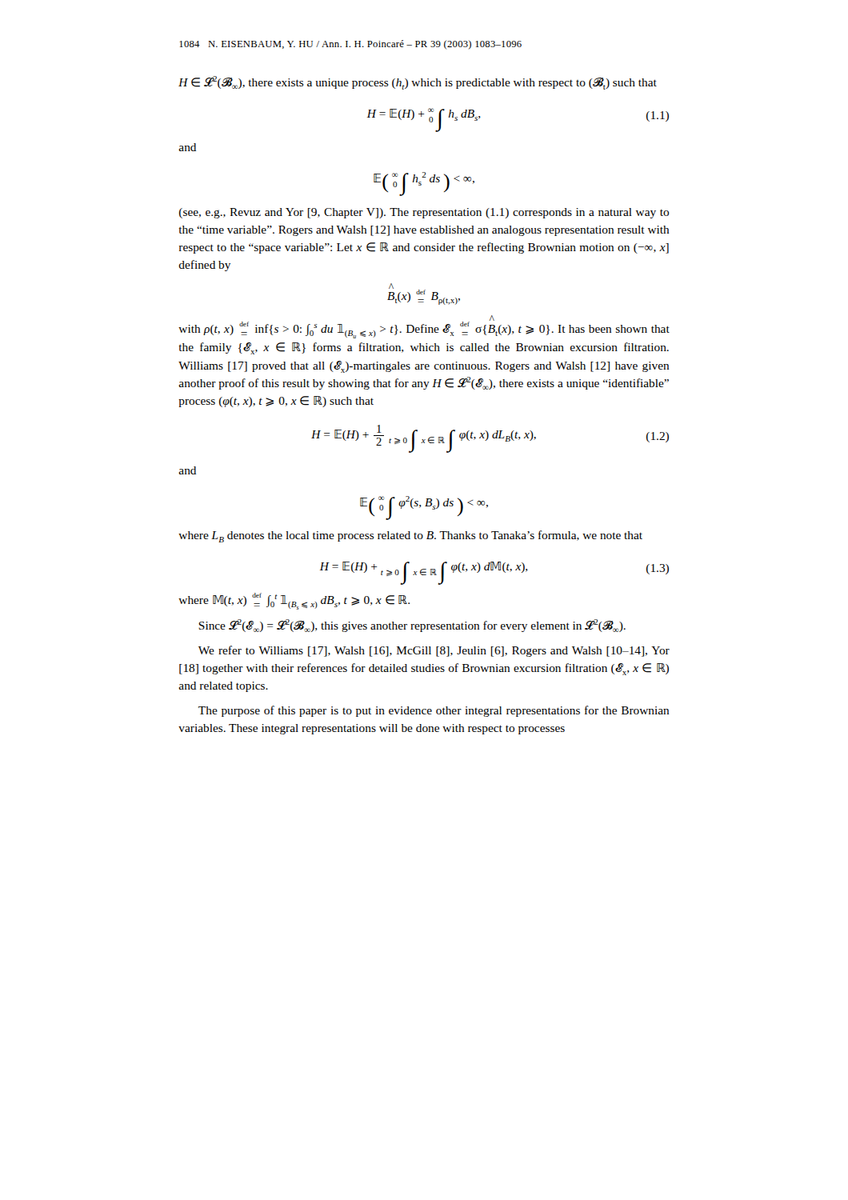1084 N. EISENBAUM, Y. HU / Ann. I. H. Poincaré – PR 39 (2003) 1083–1096
H ∈ 𝓛2(𝓑∞), there exists a unique process (ht) which is predictable with respect to (𝓑t) such that
H = 𝔼(H) + ∞0∫ hs dBs, (1.1)
and
𝔼( ∞0∫ hs2 ds ) < ∞,
(see, e.g., Revuz and Yor [9, Chapter V]). The representation (1.1) corresponds in a natural way to the “time variable”. Rogers and Walsh [12] have established an analogous representation result with respect to the “space variable”: Let x ∈ ℝ and consider the reflecting Brownian motion on (−∞, x] defined by
Bt(x) def= Bρ(t,x),
with ρ(t, x) def= inf{s > 0: ∫0s du 𝟙(Bu ⩽ x) > t}. Define 𝓔x def= σ{Bt(x), t ⩾ 0}. It has been shown that the family {𝓔x, x ∈ ℝ} forms a filtration, which is called the Brownian excursion filtration. Williams [17] proved that all (𝓔x)-martingales are continuous. Rogers and Walsh [12] have given another proof of this result by showing that for any H ∈ 𝓛2(𝓔∞), there exists a unique “identifiable” process (φ(t, x), t ⩾ 0, x ∈ ℝ) such that
H = 𝔼(H) + 12 t ⩾ 0∫ x ∈ ℝ∫ φ(t, x) dLB(t, x), (1.2)
and
𝔼( ∞0∫ φ2(s, Bs) ds ) < ∞,
where LB denotes the local time process related to B. Thanks to Tanaka’s formula, we note that
H = 𝔼(H) + t ⩾ 0∫ x ∈ ℝ∫ φ(t, x) d 𝕄(t, x), (1.3)
where 𝕄(t, x) def= ∫0t 𝟙(Bs ⩽ x) dBs, t ⩾ 0, x ∈ ℝ.
Since 𝓛2(𝓔∞) = 𝓛2(𝓑∞), this gives another representation for every element in 𝓛2(𝓑∞).
We refer to Williams [17], Walsh [16], McGill [8], Jeulin [6], Rogers and Walsh [10–14], Yor [18] together with their references for detailed studies of Brownian excursion filtration (𝓔x, x ∈ ℝ) and related topics.
The purpose of this paper is to put in evidence other integral representations for the Brownian variables. These integral representations will be done with respect to processes